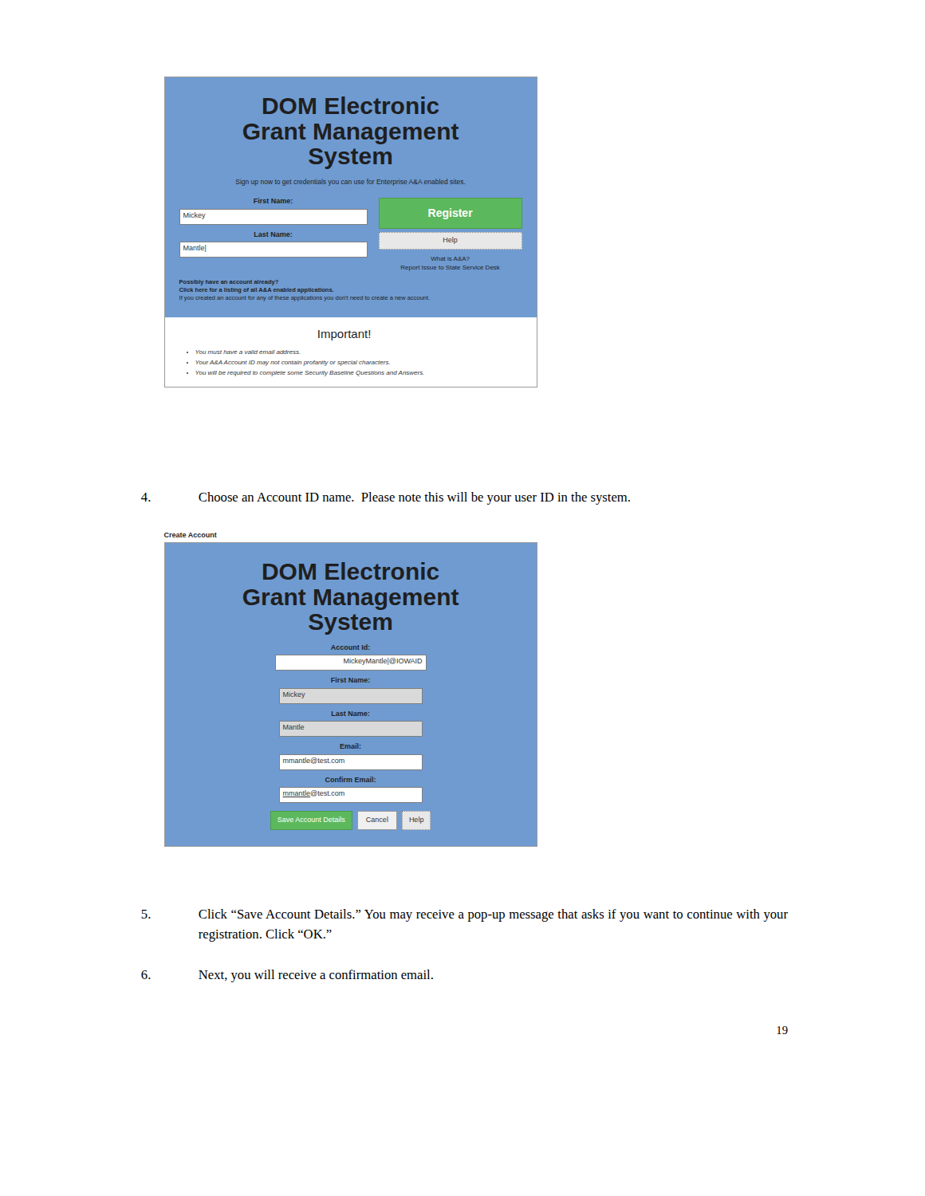DOM Electronic
Grant Management
System
Sign up now to get credentials you can use for Enterprise A&A enabled sites.
First Name:
Mickey
Last Name:
Mantle|
Register
Help
What is A&A?
Report Issue to State Service Desk
Possibly have an account already?
Click here for a listing of all A&A enabled applications.
If you created an account for any of these applications you don't need to create a new account.
Important!
You must have a valid email address.
Your A&A Account ID may not contain profanity or special characters.
You will be required to complete some Security Baseline Questions and Answers.
4. Choose an Account ID name. Please note this will be your user ID in the system.
Create Account
DOM Electronic
Grant Management
System
Account Id:
MickeyMantle|@IOWAID
First Name:
Mickey
Last Name:
Mantle
Email:
mmantle@test.com
Confirm Email:
mmantle@test.com
Save Account Details
Cancel
Help
5. Click “Save Account Details.” You may receive a pop-up message that asks if you want to continue with your registration. Click “OK.”
6. Next, you will receive a confirmation email.
19